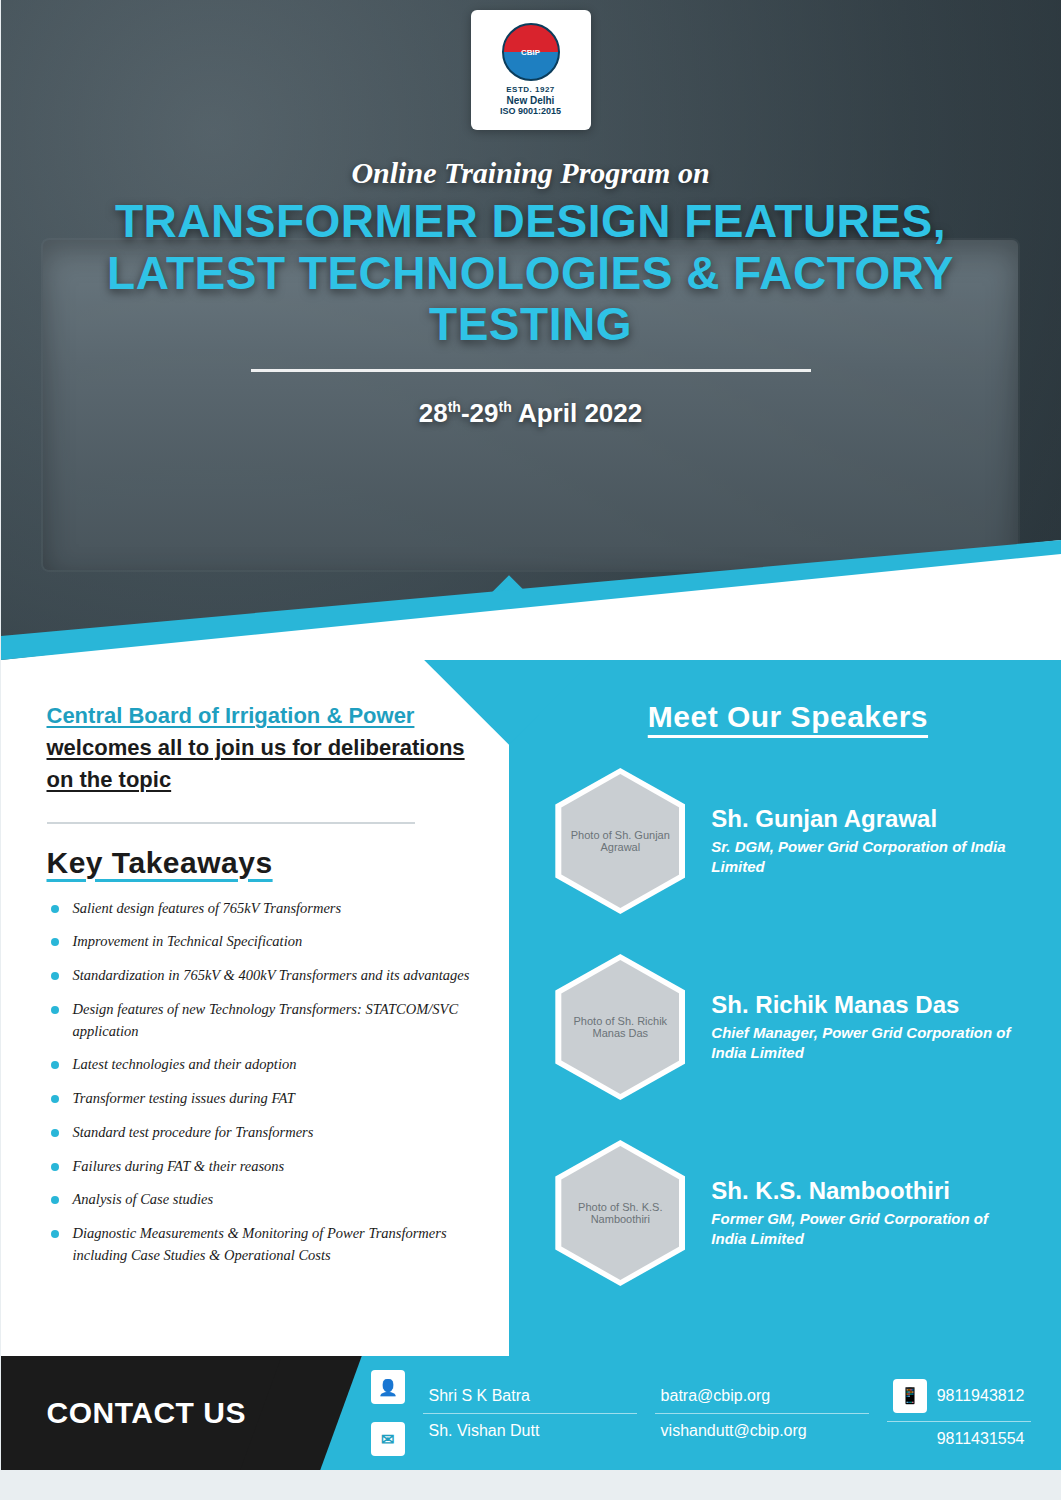CBIP
ESTD. 1927
New Delhi
ISO 9001:2015
Online Training Program on
Transformer Design Features, Latest Technologies & Factory Testing
28th-29th April 2022
Central Board of Irrigation & Power welcomes all to join us for deliberations on the topic
Key Takeaways
Salient design features of 765kV Transformers
Improvement in Technical Specification
Standardization in 765kV & 400kV Transformers and its advantages
Design features of new Technology Transformers: STATCOM/SVC application
Latest technologies and their adoption
Transformer testing issues during FAT
Standard test procedure for Transformers
Failures during FAT & their reasons
Analysis of Case studies
Diagnostic Measurements & Monitoring of Power Transformers including Case Studies & Operational Costs
Meet Our Speakers
Photo of Sh. Gunjan Agrawal
Sh. Gunjan Agrawal
Sr. DGM, Power Grid Corporation of India Limited
Photo of Sh. Richik Manas Das
Sh. Richik Manas Das
Chief Manager, Power Grid Corporation of India Limited
Photo of Sh. K.S. Namboothiri
Sh. K.S. Namboothiri
Former GM, Power Grid Corporation of India Limited
CONTACT US
👤 ✉
Shri S K Batra
Sh. Vishan Dutt
batra@cbip.org
vishandutt@cbip.org
📱 9811943812
9811431554